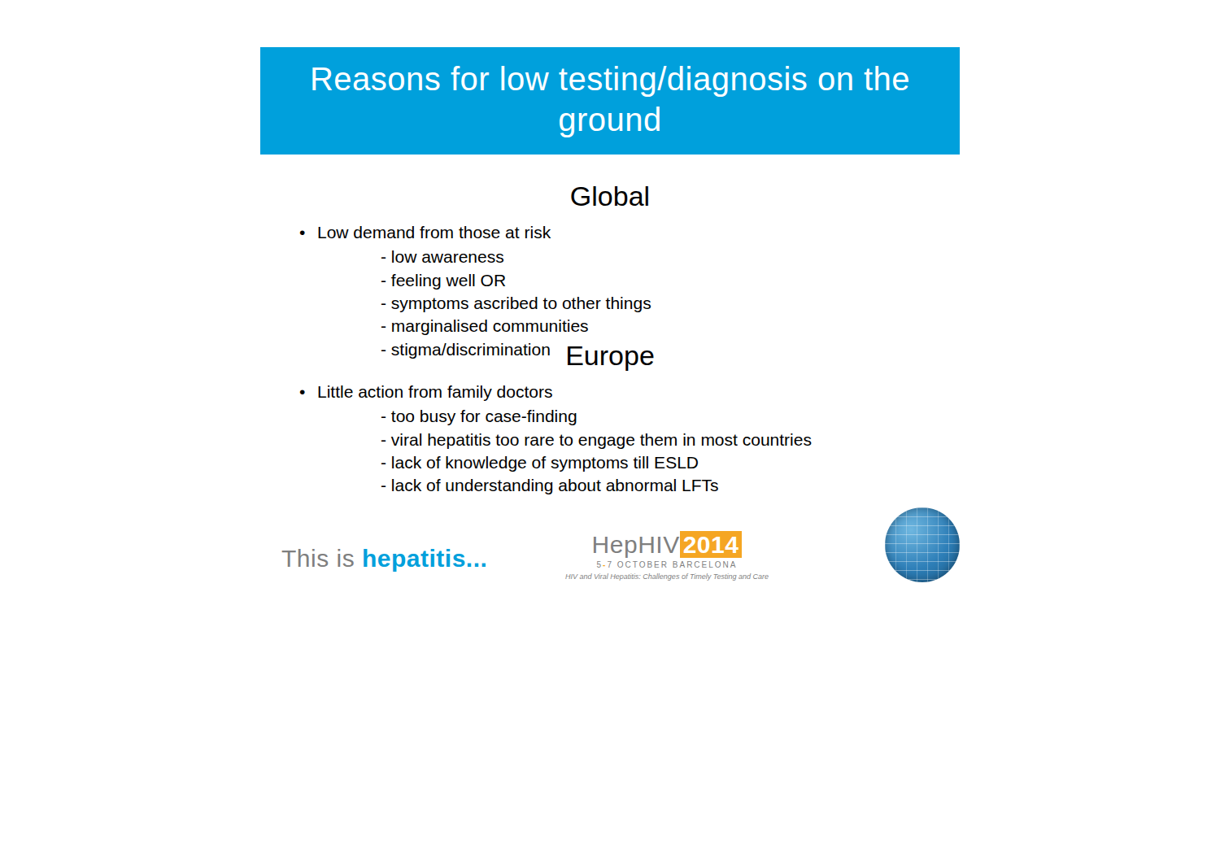Reasons for low testing/diagnosis on the ground
Global
Low demand from those at risk
- low awareness
- feeling well OR
- symptoms ascribed to other things
- marginalised communities
- stigma/discrimination
Europe
Little action from family doctors
- too busy for case-finding
- viral hepatitis too rare to engage them in most countries
- lack of knowledge of symptoms till ESLD
- lack of understanding about abnormal LFTs
This is hepatitis...
HepHIV 2014
5-7 OCTOBER BARCELONA
HIV and Viral Hepatitis: Challenges of Timely Testing and Care